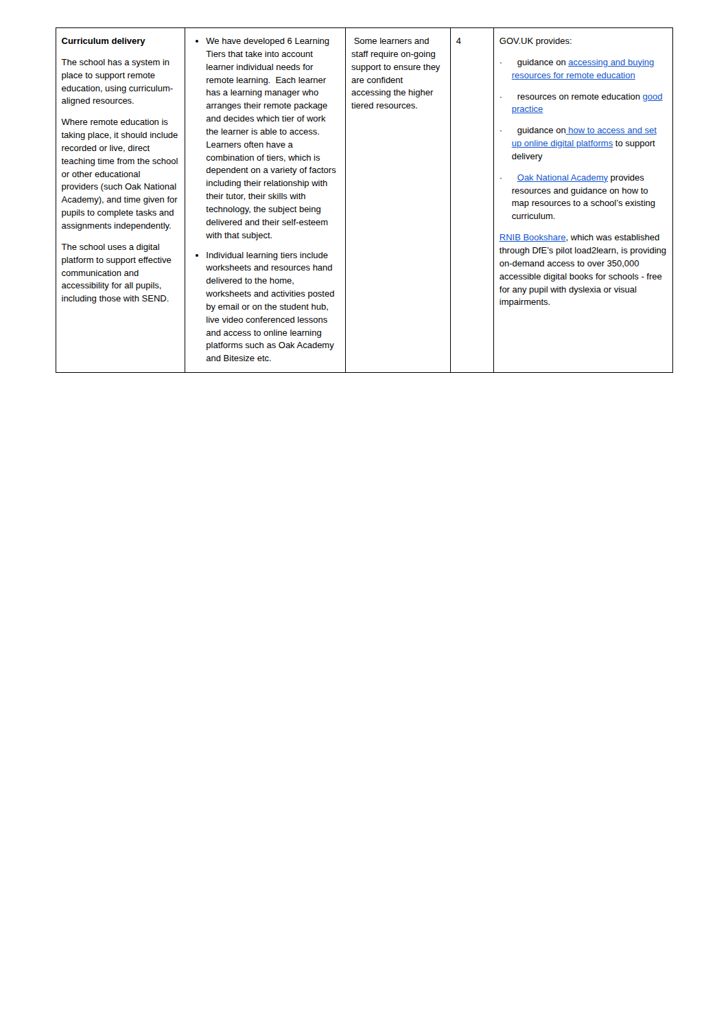| Curriculum delivery The school has a system in place to support remote education, using curriculum-aligned resources. Where remote education is taking place, it should include recorded or live, direct teaching time from the school or other educational providers (such Oak National Academy), and time given for pupils to complete tasks and assignments independently. The school uses a digital platform to support effective communication and accessibility for all pupils, including those with SEND. | We have developed 6 Learning Tiers that take into account learner individual needs for remote learning. Each learner has a learning manager who arranges their remote package and decides which tier of work the learner is able to access. Learners often have a combination of tiers, which is dependent on a variety of factors including their relationship with their tutor, their skills with technology, the subject being delivered and their self-esteem with that subject. Individual learning tiers include worksheets and resources hand delivered to the home, worksheets and activities posted by email or on the student hub, live video conferenced lessons and access to online learning platforms such as Oak Academy and Bitesize etc. | Some learners and staff require on-going support to ensure they are confident accessing the higher tiered resources. | 4 | GOV.UK provides: · guidance on accessing and buying resources for remote education · resources on remote education good practice · guidance on how to access and set up online digital platforms to support delivery · Oak National Academy provides resources and guidance on how to map resources to a school’s existing curriculum. RNIB Bookshare , which was established through DfE’s pilot load2learn, is providing on-demand access to over 350,000 accessible digital books for schools - free for any pupil with dyslexia or visual impairments. |